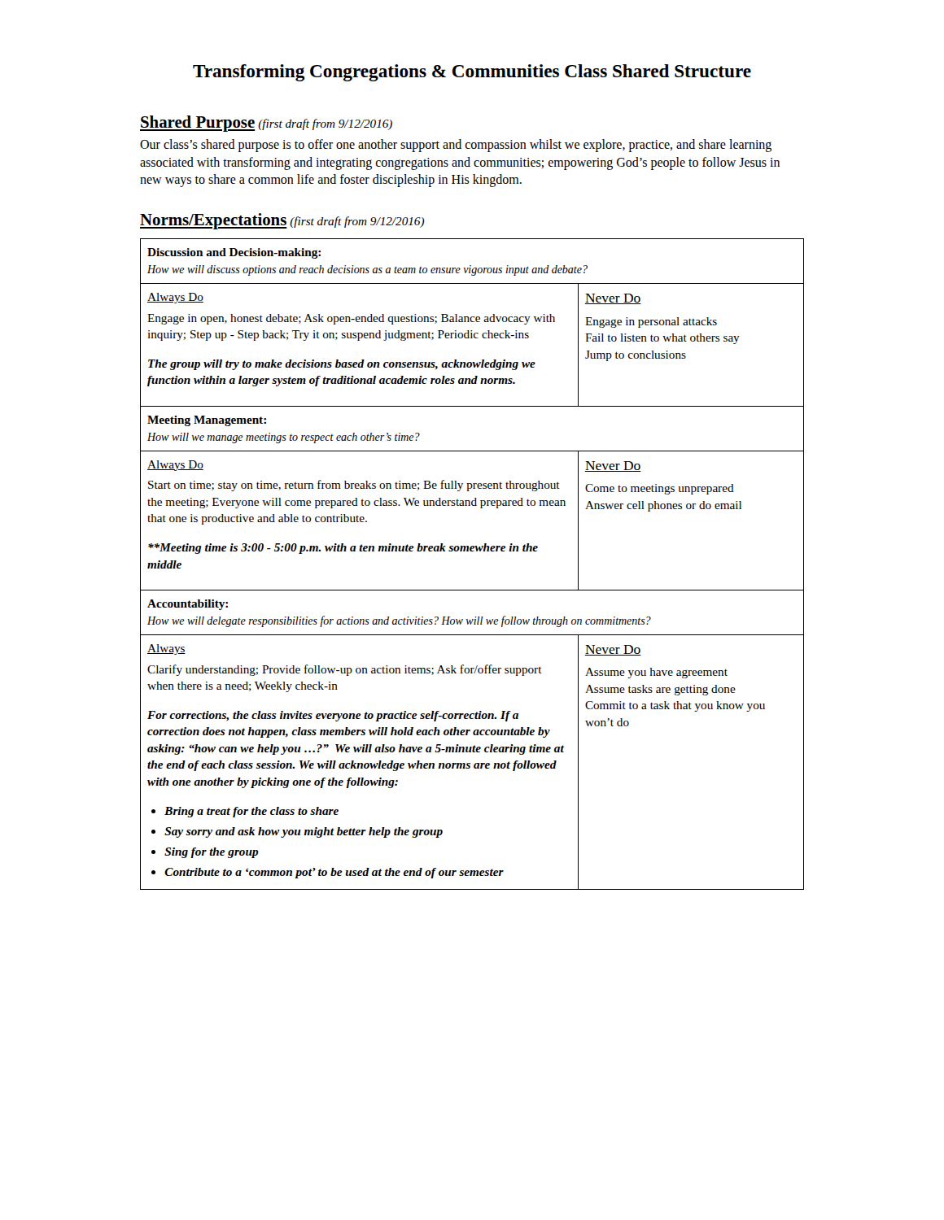Transforming Congregations & Communities Class Shared Structure
Shared Purpose
(first draft from 9/12/2016)
Our class’s shared purpose is to offer one another support and compassion whilst we explore, practice, and share learning associated with transforming and integrating congregations and communities; empowering God’s people to follow Jesus in new ways to share a common life and foster discipleship in His kingdom.
Norms/Expectations
(first draft from 9/12/2016)
| Discussion and Decision-making: How we will discuss options and reach decisions as a team to ensure vigorous input and debate? |
| Always Do Engage in open, honest debate; Ask open-ended questions; Balance advocacy with inquiry; Step up - Step back; Try it on; suspend judgment; Periodic check-ins The group will try to make decisions based on consensus, acknowledging we function within a larger system of traditional academic roles and norms. | Never Do Engage in personal attacks Fail to listen to what others say Jump to conclusions |
| Meeting Management: How will we manage meetings to respect each other’s time? |
| Always Do Start on time; stay on time, return from breaks on time; Be fully present throughout the meeting; Everyone will come prepared to class. We understand prepared to mean that one is productive and able to contribute. **Meeting time is 3:00 - 5:00 p.m. with a ten minute break somewhere in the middle | Never Do Come to meetings unprepared Answer cell phones or do email |
| Accountability: How we will delegate responsibilities for actions and activities? How will we follow through on commitments? |
| Always Clarify understanding; Provide follow-up on action items; Ask for/offer support when there is a need; Weekly check-in For corrections, the class invites everyone to practice self-correction. If a correction does not happen, class members will hold each other accountable by asking: “how can we help you …?” We will also have a 5-minute clearing time at the end of each class session. We will acknowledge when norms are not followed with one another by picking one of the following: Bring a treat for the class to share Say sorry and ask how you might better help the group Sing for the group Contribute to a ‘common pot’ to be used at the end of our semester | Never Do Assume you have agreement Assume tasks are getting done Commit to a task that you know you won’t do |